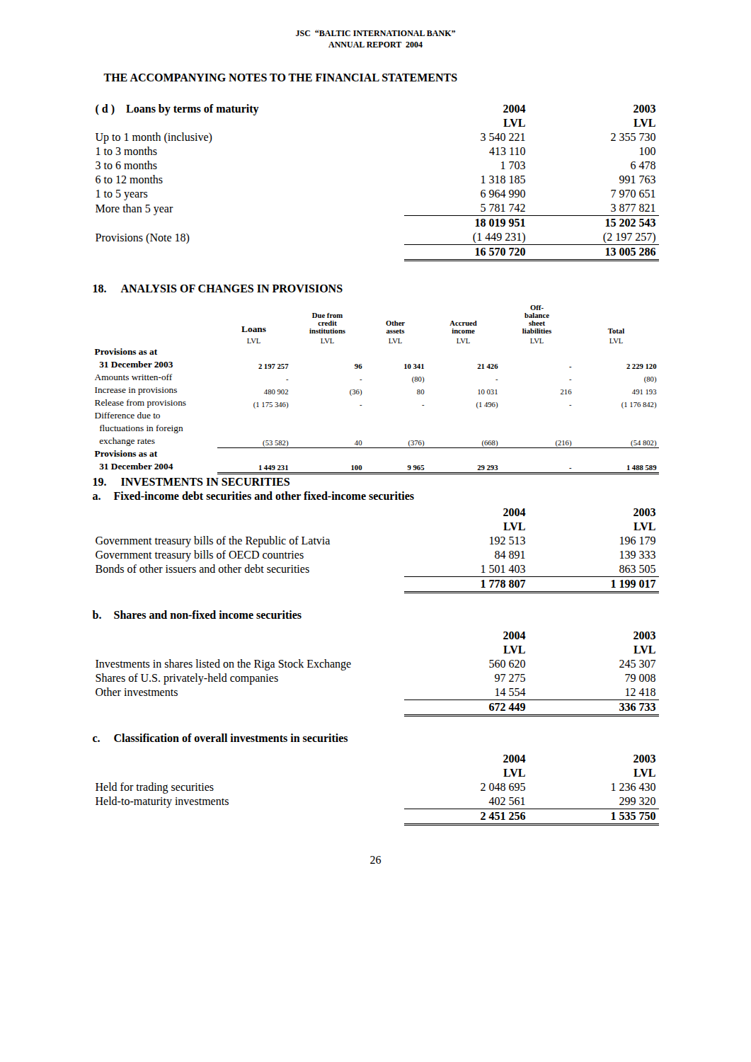JSC “BALTIC INTERNATIONAL BANK”
ANNUAL REPORT 2004
THE ACCOMPANYING NOTES TO THE FINANCIAL STATEMENTS
| ( d ) Loans by terms of maturity | 2004 | 2003 |
| | LVL | LVL |
| Up to 1 month (inclusive) | 3 540 221 | 2 355 730 |
| 1 to 3 months | 413 110 | 100 |
| 3 to 6 months | 1 703 | 6 478 |
| 6 to 12 months | 1 318 185 | 991 763 |
| 1 to 5 years | 6 964 990 | 7 970 651 |
| More than 5 year | 5 781 742 | 3 877 821 |
| | 18 019 951 | 15 202 543 |
| Provisions (Note 18) | (1 449 231) | (2 197 257) |
| | 16 570 720 | 13 005 286 |
18. ANALYSIS OF CHANGES IN PROVISIONS
| | Loans | Due from credit institutions | Other assets | Accrued income | Off- balance sheet liabilities | Total |
| --- | --- | --- | --- | --- | --- | --- |
| | LVL | LVL | LVL | LVL | LVL | LVL |
| Provisions as at | | | | | | |
| 31 December 2003 | 2 197 257 | 96 | 10 341 | 21 426 | - | 2 229 120 |
| Amounts written-off | - | - | (80) | - | - | (80) |
| Increase in provisions | 480 902 | (36) | 80 | 10 031 | 216 | 491 193 |
| Release from provisions | (1 175 346) | - | - | (1 496) | - | (1 176 842) |
| Difference due to | | | | | | |
| fluctuations in foreign | | | | | | |
| exchange rates | (53 582) | 40 | (376) | (668) | (216) | (54 802) |
| Provisions as at | | | | | | |
| 31 December 2004 | 1 449 231 | 100 | 9 965 | 29 293 | - | 1 488 589 |
19. INVESTMENTS IN SECURITIES
a. Fixed-income debt securities and other fixed-income securities
| | 2004 | 2003 |
| | LVL | LVL |
| Government treasury bills of the Republic of Latvia | 192 513 | 196 179 |
| Government treasury bills of OECD countries | 84 891 | 139 333 |
| Bonds of other issuers and other debt securities | 1 501 403 | 863 505 |
| | 1 778 807 | 1 199 017 |
b. Shares and non-fixed income securities
| | 2004 | 2003 |
| | LVL | LVL |
| Investments in shares listed on the Riga Stock Exchange | 560 620 | 245 307 |
| Shares of U.S. privately-held companies | 97 275 | 79 008 |
| Other investments | 14 554 | 12 418 |
| | 672 449 | 336 733 |
c. Classification of overall investments in securities
| | 2004 | 2003 |
| | LVL | LVL |
| Held for trading securities | 2 048 695 | 1 236 430 |
| Held-to-maturity investments | 402 561 | 299 320 |
| | 2 451 256 | 1 535 750 |
26